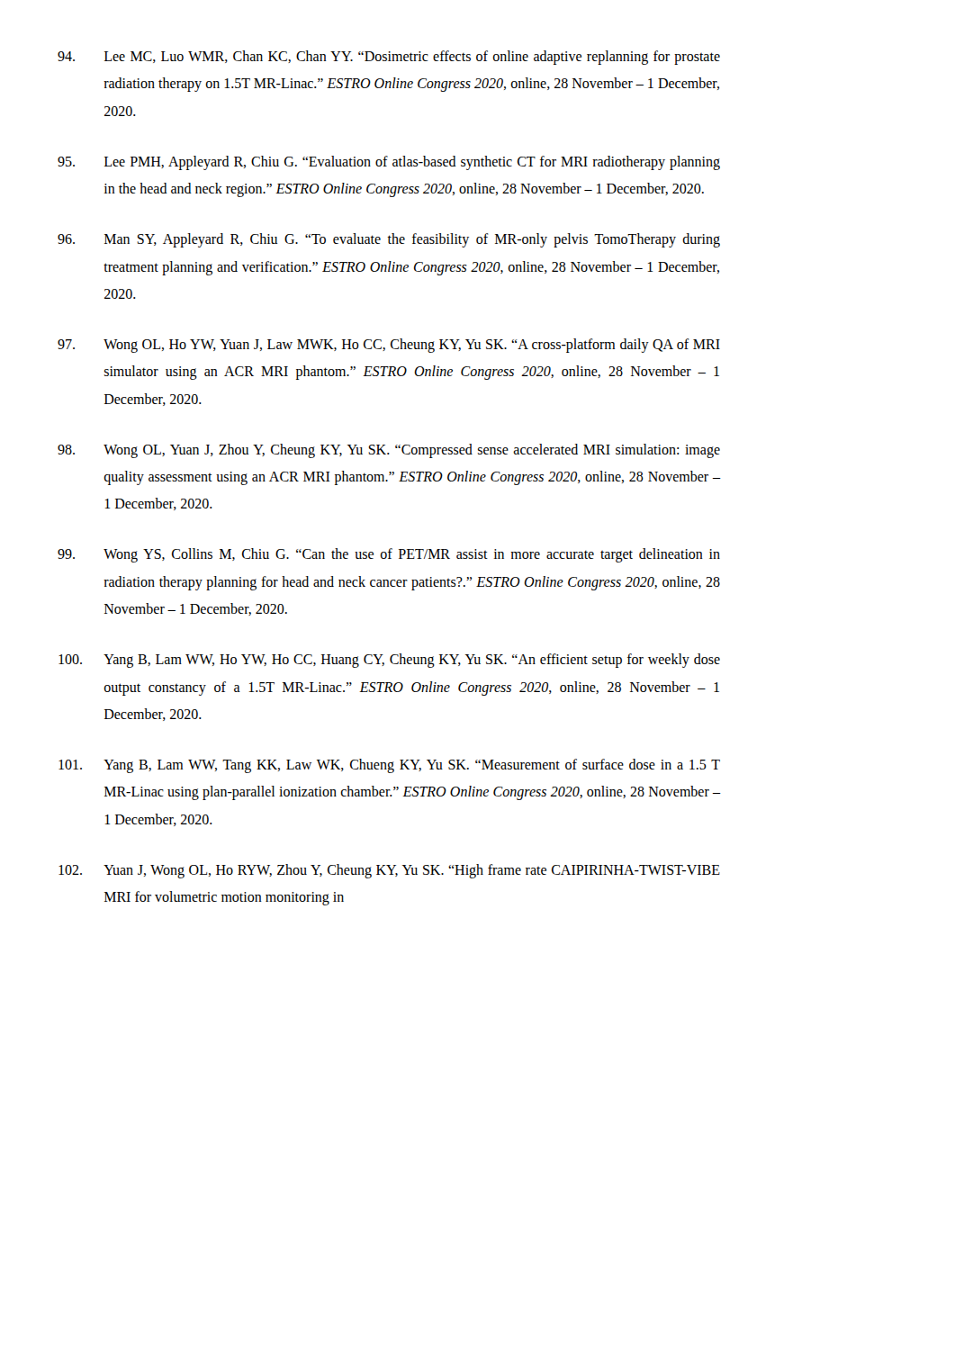94. Lee MC, Luo WMR, Chan KC, Chan YY. “Dosimetric effects of online adaptive replanning for prostate radiation therapy on 1.5T MR-Linac.” ESTRO Online Congress 2020, online, 28 November – 1 December, 2020.
95. Lee PMH, Appleyard R, Chiu G. “Evaluation of atlas-based synthetic CT for MRI radiotherapy planning in the head and neck region.” ESTRO Online Congress 2020, online, 28 November – 1 December, 2020.
96. Man SY, Appleyard R, Chiu G. “To evaluate the feasibility of MR-only pelvis TomoTherapy during treatment planning and verification.” ESTRO Online Congress 2020, online, 28 November – 1 December, 2020.
97. Wong OL, Ho YW, Yuan J, Law MWK, Ho CC, Cheung KY, Yu SK. “A cross-platform daily QA of MRI simulator using an ACR MRI phantom.” ESTRO Online Congress 2020, online, 28 November – 1 December, 2020.
98. Wong OL, Yuan J, Zhou Y, Cheung KY, Yu SK. “Compressed sense accelerated MRI simulation: image quality assessment using an ACR MRI phantom.” ESTRO Online Congress 2020, online, 28 November – 1 December, 2020.
99. Wong YS, Collins M, Chiu G. “Can the use of PET/MR assist in more accurate target delineation in radiation therapy planning for head and neck cancer patients?.” ESTRO Online Congress 2020, online, 28 November – 1 December, 2020.
100. Yang B, Lam WW, Ho YW, Ho CC, Huang CY, Cheung KY, Yu SK. “An efficient setup for weekly dose output constancy of a 1.5T MR-Linac.” ESTRO Online Congress 2020, online, 28 November – 1 December, 2020.
101. Yang B, Lam WW, Tang KK, Law WK, Chueng KY, Yu SK. “Measurement of surface dose in a 1.5 T MR-Linac using plan-parallel ionization chamber.” ESTRO Online Congress 2020, online, 28 November – 1 December, 2020.
102. Yuan J, Wong OL, Ho RYW, Zhou Y, Cheung KY, Yu SK. “High frame rate CAIPIRINHA-TWIST-VIBE MRI for volumetric motion monitoring in